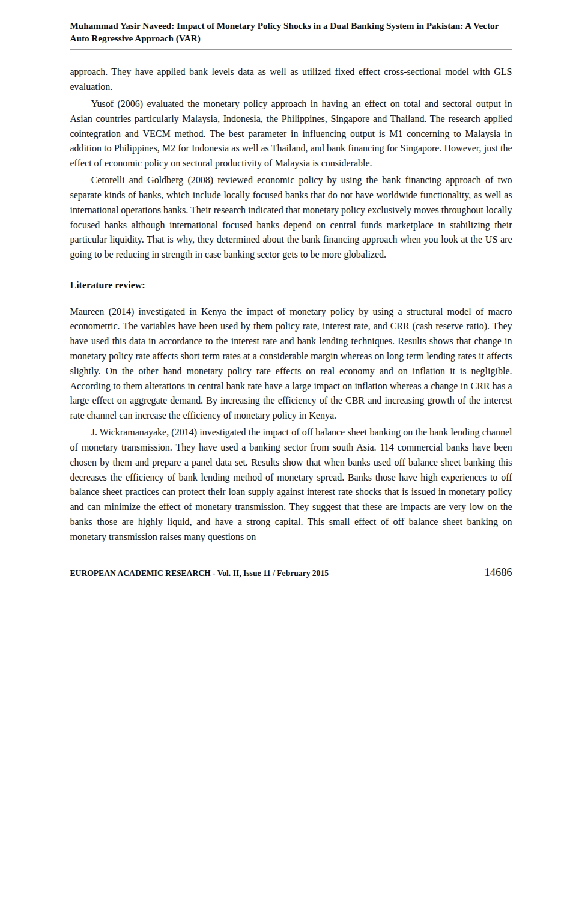Muhammad Yasir Naveed: Impact of Monetary Policy Shocks in a Dual Banking System in Pakistan: A Vector Auto Regressive Approach (VAR)
approach. They have applied bank levels data as well as utilized fixed effect cross-sectional model with GLS evaluation.
Yusof (2006) evaluated the monetary policy approach in having an effect on total and sectoral output in Asian countries particularly Malaysia, Indonesia, the Philippines, Singapore and Thailand. The research applied cointegration and VECM method. The best parameter in influencing output is M1 concerning to Malaysia in addition to Philippines, M2 for Indonesia as well as Thailand, and bank financing for Singapore. However, just the effect of economic policy on sectoral productivity of Malaysia is considerable.
Cetorelli and Goldberg (2008) reviewed economic policy by using the bank financing approach of two separate kinds of banks, which include locally focused banks that do not have worldwide functionality, as well as international operations banks. Their research indicated that monetary policy exclusively moves throughout locally focused banks although international focused banks depend on central funds marketplace in stabilizing their particular liquidity. That is why, they determined about the bank financing approach when you look at the US are going to be reducing in strength in case banking sector gets to be more globalized.
Literature review:
Maureen (2014) investigated in Kenya the impact of monetary policy by using a structural model of macro econometric. The variables have been used by them policy rate, interest rate, and CRR (cash reserve ratio). They have used this data in accordance to the interest rate and bank lending techniques. Results shows that change in monetary policy rate affects short term rates at a considerable margin whereas on long term lending rates it affects slightly. On the other hand monetary policy rate effects on real economy and on inflation it is negligible. According to them alterations in central bank rate have a large impact on inflation whereas a change in CRR has a large effect on aggregate demand. By increasing the efficiency of the CBR and increasing growth of the interest rate channel can increase the efficiency of monetary policy in Kenya.
J. Wickramanayake, (2014) investigated the impact of off balance sheet banking on the bank lending channel of monetary transmission. They have used a banking sector from south Asia. 114 commercial banks have been chosen by them and prepare a panel data set. Results show that when banks used off balance sheet banking this decreases the efficiency of bank lending method of monetary spread. Banks those have high experiences to off balance sheet practices can protect their loan supply against interest rate shocks that is issued in monetary policy and can minimize the effect of monetary transmission. They suggest that these are impacts are very low on the banks those are highly liquid, and have a strong capital. This small effect of off balance sheet banking on monetary transmission raises many questions on
EUROPEAN ACADEMIC RESEARCH - Vol. II, Issue 11 / February 2015 14686